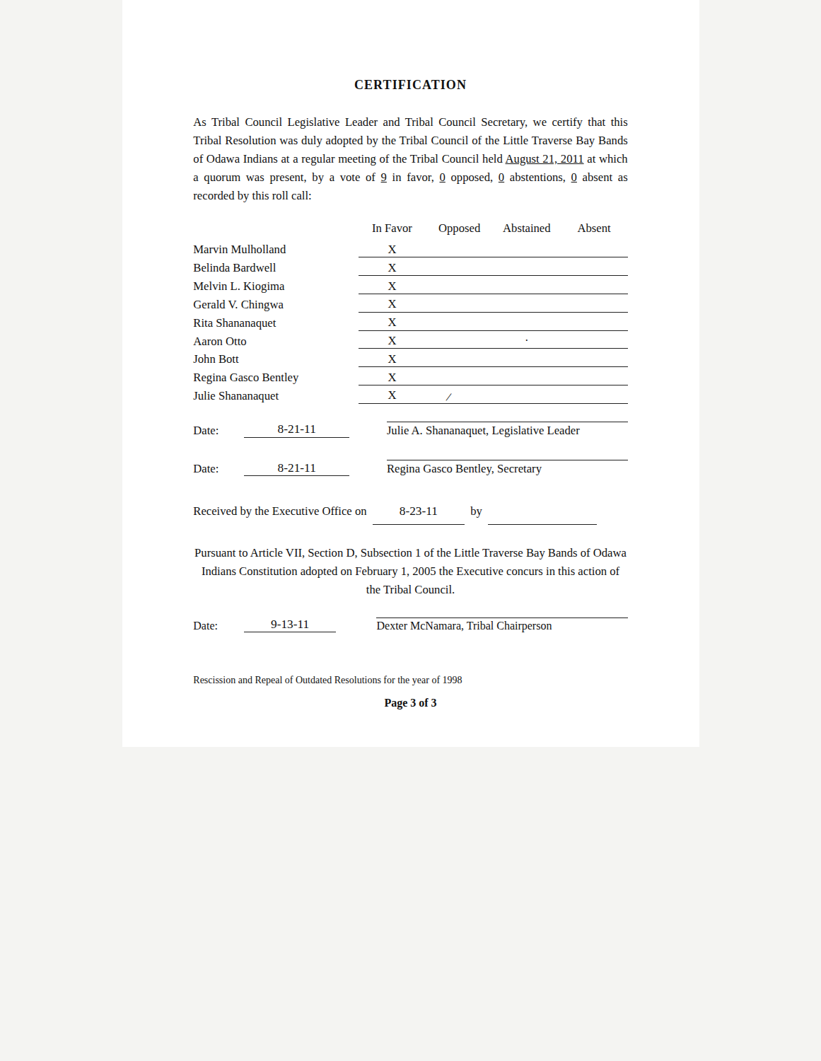CERTIFICATION
As Tribal Council Legislative Leader and Tribal Council Secretary, we certify that this Tribal Resolution was duly adopted by the Tribal Council of the Little Traverse Bay Bands of Odawa Indians at a regular meeting of the Tribal Council held August 21, 2011 at which a quorum was present, by a vote of 9 in favor, 0 opposed, 0 abstentions, 0 absent as recorded by this roll call:
| | In Favor | Opposed | Abstained | Absent |
| --- | --- | --- | --- | --- |
| Marvin Mulholland | X | | | |
| Belinda Bardwell | X | | | |
| Melvin L. Kiogima | X | | | |
| Gerald V. Chingwa | X | | | |
| Rita Shananaquet | X | | | |
| Aaron Otto | X | | · | |
| John Bott | X | | | |
| Regina Gasco Bentley | X | | | |
| Julie Shananaquet | X | / | | |
Date:
8-21-11
Julie A. Shananaquet, Legislative Leader
Date:
8-21-11
Regina Gasco Bentley, Secretary
Received by the Executive Office on 8-23-11 by
Pursuant to Article VII, Section D, Subsection 1 of the Little Traverse Bay Bands of Odawa Indians Constitution adopted on February 1, 2005 the Executive concurs in this action of the Tribal Council.
Date:
9-13-11
Dexter McNamara, Tribal Chairperson
Rescission and Repeal of Outdated Resolutions for the year of 1998
Page 3 of 3